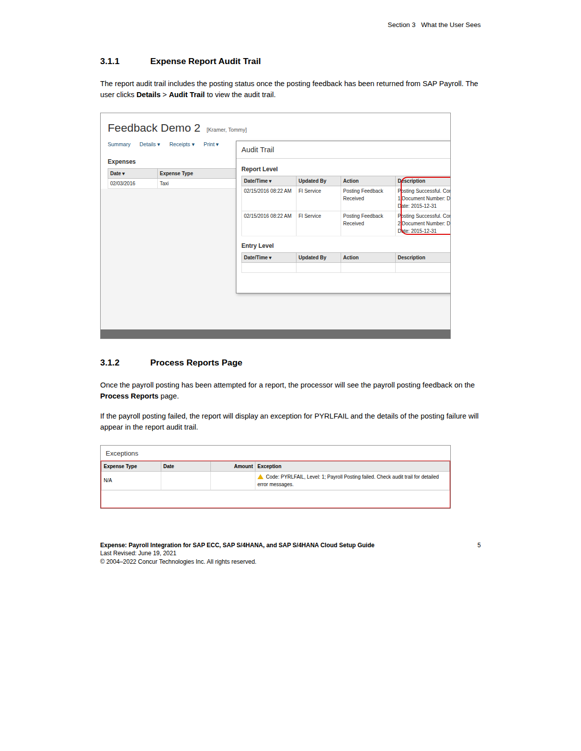Section 3 What the User Sees
3.1.1 Expense Report Audit Trail
The report audit trail includes the posting status once the posting feedback has been returned from SAP Payroll. The user clicks Details > Audit Trail to view the audit trail.
Feedback Demo 2 [Kramer, Tommy]
Summary Details ▾Receipts ▾Print ▾
Expenses
| Date ▾ | Expense Type | Review |
| --- | --- | --- |
| 02/03/2016 | Taxi | N |
Audit Trail ✕
Report Level
| Date/Time ▾ | Updated By | Action | Description |
| --- | --- | --- | --- |
| 02/15/2016 08:22 AM | FI Service | Posting Feedback Received | Posting Successful. Company ID: comp 1 Document Number: Doc1 Posting Date: 2015-12-31 |
| 02/15/2016 08:22 AM | FI Service | Posting Feedback Received | Posting Successful. Company ID: comp 2 Document Number: Doc2 Posting Date: 2015-12-31 |
| 02/15/2016 08:22 AM | System, Concur | Payment Status Change | Status changed from Processing Payment to Paid |
| 02/15/2016 08:21 AM | System, Concur | Payment Status Change | Status changed from Pending Payment |
Entry Level
| Date/Time ▾ | Updated By | Action | Description |
| --- | --- | --- | --- |
Close
3.1.2 Process Reports Page
Once the payroll posting has been attempted for a report, the processor will see the payroll posting feedback on the Process Reports page.
If the payroll posting failed, the report will display an exception for PYRLFAIL and the details of the posting failure will appear in the report audit trail.
Exceptions
| Expense Type | Date | Amount | Exception |
| --- | --- | --- | --- |
| N/A | | | Code: PYRLFAIL, Level: 1; Payroll Posting failed. Check audit trail for detailed error messages. |
5
Expense: Payroll Integration for SAP ECC, SAP S/4HANA, and SAP S/4HANA Cloud Setup Guide
Last Revised: June 19, 2021
© 2004–2022 Concur Technologies Inc. All rights reserved.